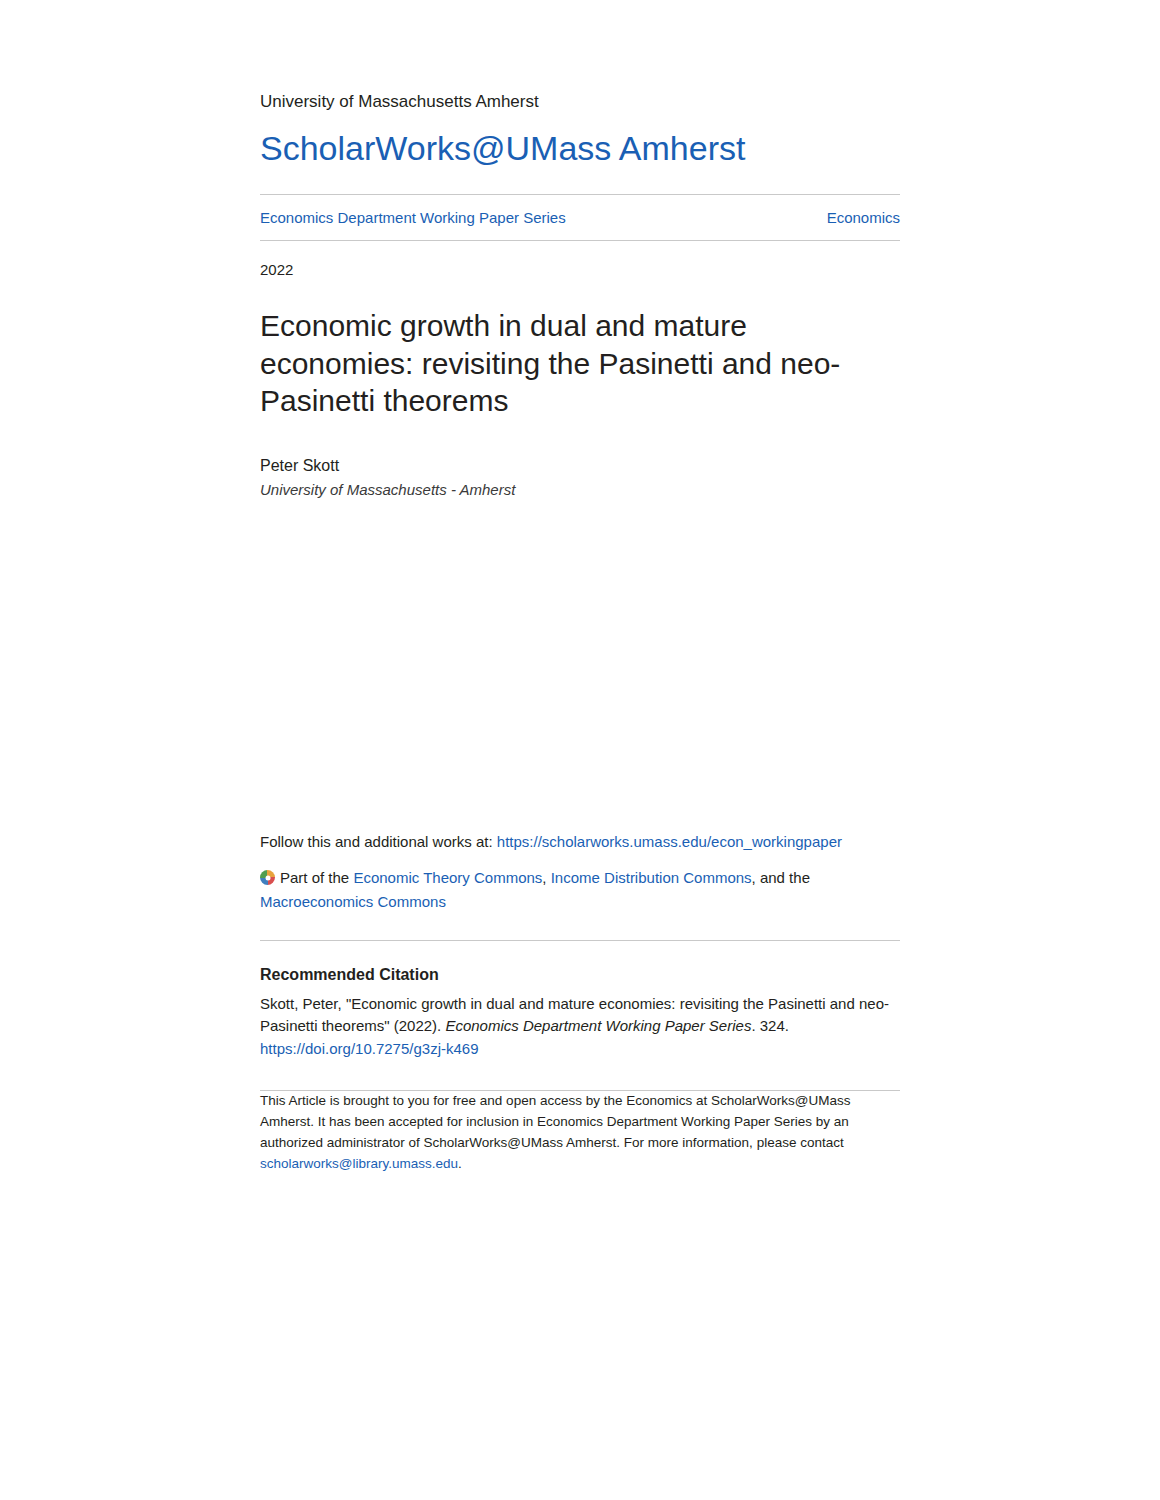University of Massachusetts Amherst
ScholarWorks@UMass Amherst
Economics Department Working Paper Series Economics
2022
Economic growth in dual and mature economies: revisiting the Pasinetti and neo-Pasinetti theorems
Peter Skott
University of Massachusetts - Amherst
Follow this and additional works at: https://scholarworks.umass.edu/econ_workingpaper
Part of the Economic Theory Commons, Income Distribution Commons, and the Macroeconomics Commons
Recommended Citation
Skott, Peter, "Economic growth in dual and mature economies: revisiting the Pasinetti and neo-Pasinetti theorems" (2022). Economics Department Working Paper Series. 324.
https://doi.org/10.7275/g3zj-k469
This Article is brought to you for free and open access by the Economics at ScholarWorks@UMass Amherst. It has been accepted for inclusion in Economics Department Working Paper Series by an authorized administrator of ScholarWorks@UMass Amherst. For more information, please contact scholarworks@library.umass.edu.